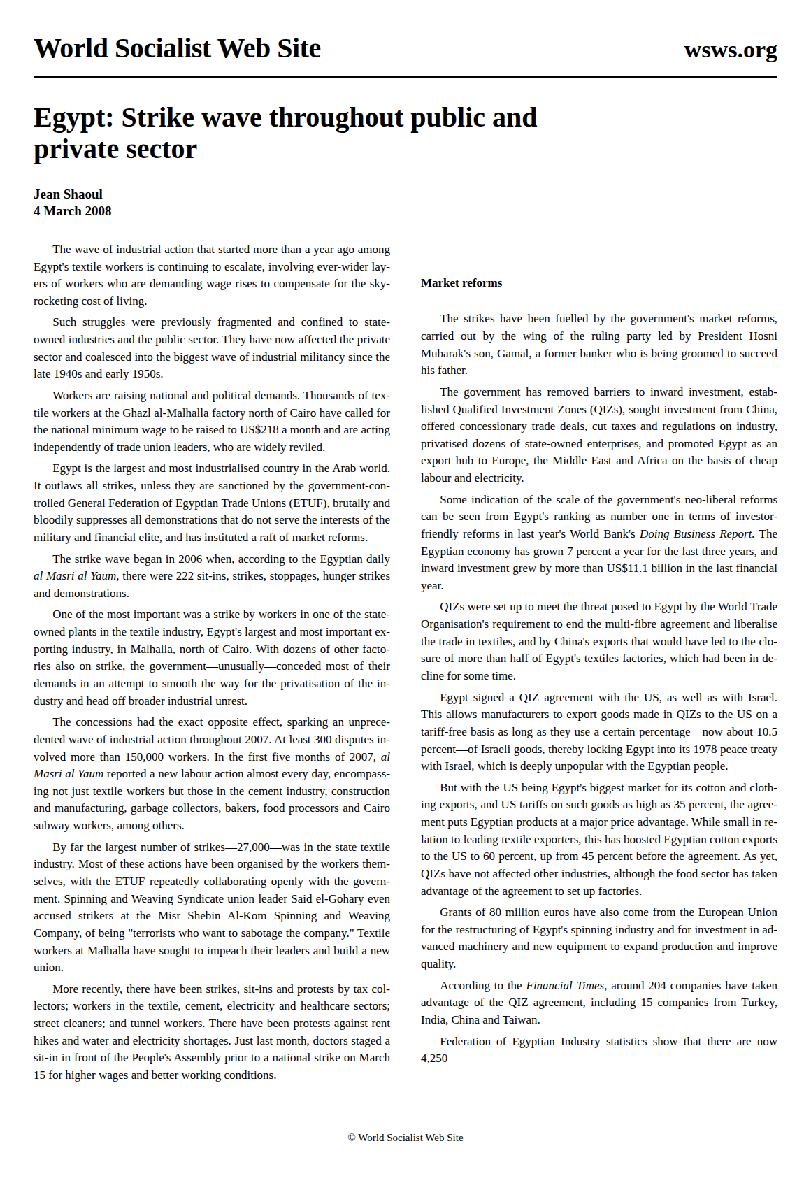World Socialist Web Site
wsws.org
Egypt: Strike wave throughout public and private sector
Jean Shaoul4 March 2008
The wave of industrial action that started more than a year ago among Egypt's textile workers is continuing to escalate, involving ever-wider layers of workers who are demanding wage rises to compensate for the skyrocketing cost of living.
Such struggles were previously fragmented and confined to state-owned industries and the public sector. They have now affected the private sector and coalesced into the biggest wave of industrial militancy since the late 1940s and early 1950s.
Workers are raising national and political demands. Thousands of textile workers at the Ghazl al-Malhalla factory north of Cairo have called for the national minimum wage to be raised to US$218 a month and are acting independently of trade union leaders, who are widely reviled.
Egypt is the largest and most industrialised country in the Arab world. It outlaws all strikes, unless they are sanctioned by the government-controlled General Federation of Egyptian Trade Unions (ETUF), brutally and bloodily suppresses all demonstrations that do not serve the interests of the military and financial elite, and has instituted a raft of market reforms.
The strike wave began in 2006 when, according to the Egyptian daily al Masri al Yaum, there were 222 sit-ins, strikes, stoppages, hunger strikes and demonstrations.
One of the most important was a strike by workers in one of the state-owned plants in the textile industry, Egypt's largest and most important exporting industry, in Malhalla, north of Cairo. With dozens of other factories also on strike, the government—unusually—conceded most of their demands in an attempt to smooth the way for the privatisation of the industry and head off broader industrial unrest.
The concessions had the exact opposite effect, sparking an unprecedented wave of industrial action throughout 2007. At least 300 disputes involved more than 150,000 workers. In the first five months of 2007, al Masri al Yaum reported a new labour action almost every day, encompassing not just textile workers but those in the cement industry, construction and manufacturing, garbage collectors, bakers, food processors and Cairo subway workers, among others.
By far the largest number of strikes—27,000—was in the state textile industry. Most of these actions have been organised by the workers themselves, with the ETUF repeatedly collaborating openly with the government. Spinning and Weaving Syndicate union leader Said el-Gohary even accused strikers at the Misr Shebin Al-Kom Spinning and Weaving Company, of being "terrorists who want to sabotage the company." Textile workers at Malhalla have sought to impeach their leaders and build a new union.
More recently, there have been strikes, sit-ins and protests by tax collectors; workers in the textile, cement, electricity and healthcare sectors; street cleaners; and tunnel workers. There have been protests against rent hikes and water and electricity shortages. Just last month, doctors staged a sit-in in front of the People's Assembly prior to a national strike on March 15 for higher wages and better working conditions.
Market reforms
The strikes have been fuelled by the government's market reforms, carried out by the wing of the ruling party led by President Hosni Mubarak's son, Gamal, a former banker who is being groomed to succeed his father.
The government has removed barriers to inward investment, established Qualified Investment Zones (QIZs), sought investment from China, offered concessionary trade deals, cut taxes and regulations on industry, privatised dozens of state-owned enterprises, and promoted Egypt as an export hub to Europe, the Middle East and Africa on the basis of cheap labour and electricity.
Some indication of the scale of the government's neo-liberal reforms can be seen from Egypt's ranking as number one in terms of investor-friendly reforms in last year's World Bank's Doing Business Report. The Egyptian economy has grown 7 percent a year for the last three years, and inward investment grew by more than US$11.1 billion in the last financial year.
QIZs were set up to meet the threat posed to Egypt by the World Trade Organisation's requirement to end the multi-fibre agreement and liberalise the trade in textiles, and by China's exports that would have led to the closure of more than half of Egypt's textiles factories, which had been in decline for some time.
Egypt signed a QIZ agreement with the US, as well as with Israel. This allows manufacturers to export goods made in QIZs to the US on a tariff-free basis as long as they use a certain percentage—now about 10.5 percent—of Israeli goods, thereby locking Egypt into its 1978 peace treaty with Israel, which is deeply unpopular with the Egyptian people.
But with the US being Egypt's biggest market for its cotton and clothing exports, and US tariffs on such goods as high as 35 percent, the agreement puts Egyptian products at a major price advantage. While small in relation to leading textile exporters, this has boosted Egyptian cotton exports to the US to 60 percent, up from 45 percent before the agreement. As yet, QIZs have not affected other industries, although the food sector has taken advantage of the agreement to set up factories.
Grants of 80 million euros have also come from the European Union for the restructuring of Egypt's spinning industry and for investment in advanced machinery and new equipment to expand production and improve quality.
According to the Financial Times, around 204 companies have taken advantage of the QIZ agreement, including 15 companies from Turkey, India, China and Taiwan.
Federation of Egyptian Industry statistics show that there are now 4,250
© World Socialist Web Site